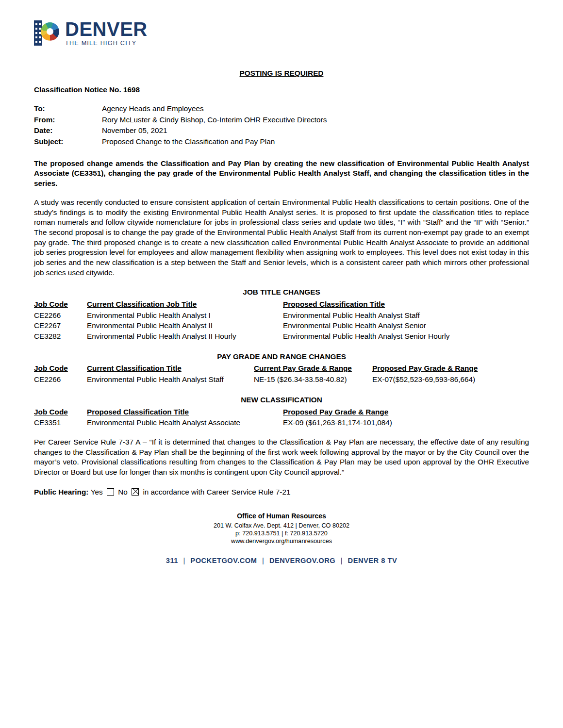DENVER
THE MILE HIGH CITY
POSTING IS REQUIRED
Classification Notice No. 1698
| To: | Agency Heads and Employees |
| From: | Rory McLuster & Cindy Bishop, Co-Interim OHR Executive Directors |
| Date: | November 05, 2021 |
| Subject: | Proposed Change to the Classification and Pay Plan |
The proposed change amends the Classification and Pay Plan by creating the new classification of Environmental Public Health Analyst Associate (CE3351), changing the pay grade of the Environmental Public Health Analyst Staff, and changing the classification titles in the series.
A study was recently conducted to ensure consistent application of certain Environmental Public Health classifications to certain positions. One of the study’s findings is to modify the existing Environmental Public Health Analyst series. It is proposed to first update the classification titles to replace roman numerals and follow citywide nomenclature for jobs in professional class series and update two titles, “I” with “Staff” and the “II” with “Senior.” The second proposal is to change the pay grade of the Environmental Public Health Analyst Staff from its current non-exempt pay grade to an exempt pay grade. The third proposed change is to create a new classification called Environmental Public Health Analyst Associate to provide an additional job series progression level for employees and allow management flexibility when assigning work to employees. This level does not exist today in this job series and the new classification is a step between the Staff and Senior levels, which is a consistent career path which mirrors other professional job series used citywide.
JOB TITLE CHANGES
| Job Code | Current Classification Job Title | Proposed Classification Title |
| --- | --- | --- |
| CE2266 | Environmental Public Health Analyst I | Environmental Public Health Analyst Staff |
| CE2267 | Environmental Public Health Analyst II | Environmental Public Health Analyst Senior |
| CE3282 | Environmental Public Health Analyst II Hourly | Environmental Public Health Analyst Senior Hourly |
PAY GRADE AND RANGE CHANGES
| Job Code | Current Classification Title | Current Pay Grade & Range | Proposed Pay Grade & Range |
| --- | --- | --- | --- |
| CE2266 | Environmental Public Health Analyst Staff | NE-15 ($26.34-33.58-40.82) | EX-07($52,523-69,593-86,664) |
NEW CLASSIFICATION
| Job Code | Proposed Classification Title | Proposed Pay Grade & Range |
| --- | --- | --- |
| CE3351 | Environmental Public Health Analyst Associate | EX-09 ($61,263-81,174-101,084) |
Per Career Service Rule 7-37 A – “If it is determined that changes to the Classification & Pay Plan are necessary, the effective date of any resulting changes to the Classification & Pay Plan shall be the beginning of the first work week following approval by the mayor or by the City Council over the mayor’s veto. Provisional classifications resulting from changes to the Classification & Pay Plan may be used upon approval by the OHR Executive Director or Board but use for longer than six months is contingent upon City Council approval.”
Public Hearing: Yes No in accordance with Career Service Rule 7-21
Office of Human Resources
201 W. Colfax Ave. Dept. 412 | Denver, CO 80202
p: 720.913.5751 | f: 720.913.5720
www.denvergov.org/humanresources
311 | POCKETGOV.COM | DENVERGOV.ORG | DENVER 8 TV